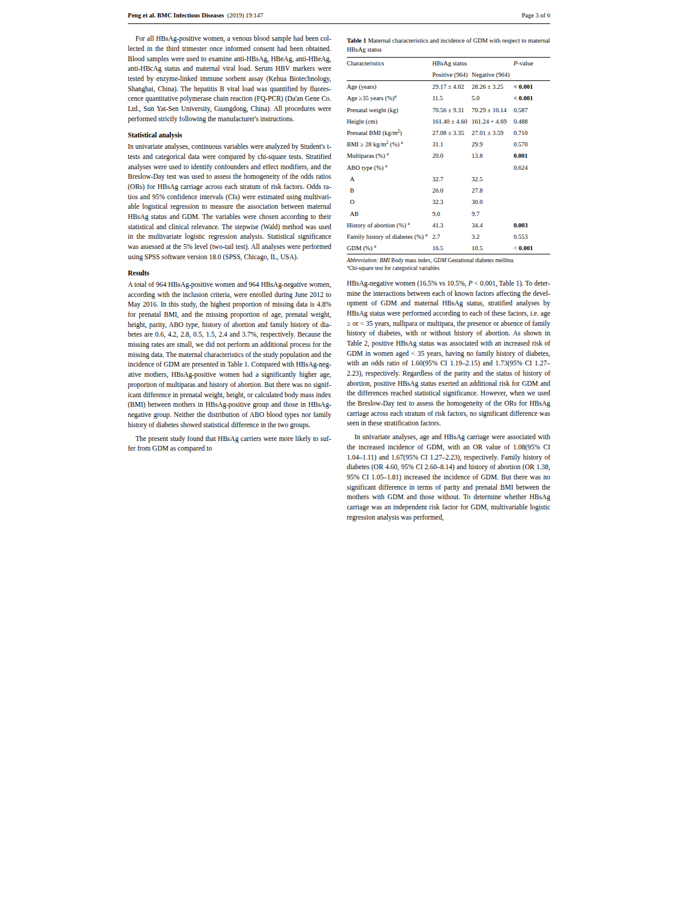Peng et al. BMC Infectious Diseases (2019) 19:147
Page 3 of 6
For all HBsAg-positive women, a venous blood sample had been collected in the third trimester once informed consent had been obtained. Blood samples were used to examine anti-HBsAg, HBeAg, anti-HBeAg, anti-HBcAg status and maternal viral load. Serum HBV markers were tested by enzyme-linked immune sorbent assay (Kehua Biotechnology, Shanghai, China). The hepatitis B viral load was quantified by fluorescence quantitative polymerase chain reaction (FQ-PCR) (Da'an Gene Co. Ltd., Sun Yat-Sen University, Guangdong, China). All procedures were performed strictly following the manufacturer's instructions.
Statistical analysis
In univariate analyses, continuous variables were analyzed by Student's t-tests and categorical data were compared by chi-square tests. Stratified analyses were used to identify confounders and effect modifiers, and the Breslow-Day test was used to assess the homogeneity of the odds ratios (ORs) for HBsAg carriage across each stratum of risk factors. Odds ratios and 95% confidence intervals (CIs) were estimated using multivariable logistical regression to measure the association between maternal HBsAg status and GDM. The variables were chosen according to their statistical and clinical relevance. The stepwise (Wald) method was used in the multivariate logistic regression analysis. Statistical significance was assessed at the 5% level (two-tail test). All analyses were performed using SPSS software version 18.0 (SPSS, Chicago, IL, USA).
Results
A total of 964 HBsAg-positive women and 964 HBsAg-negative women, according with the inclusion criteria, were enrolled during June 2012 to May 2016. In this study, the highest proportion of missing data is 4.8% for prenatal BMI, and the missing proportion of age, prenatal weight, height, parity, ABO type, history of abortion and family history of diabetes are 0.6, 4.2, 2.8, 0.5, 1.5, 2.4 and 3.7%, respectively. Because the missing rates are small, we did not perform an additional process for the missing data. The maternal characteristics of the study population and the incidence of GDM are presented in Table 1. Compared with HBsAg-negative mothers, HBsAg-positive women had a significantly higher age, proportion of multiparas and history of abortion. But there was no significant difference in prenatal weight, height, or calculated body mass index (BMI) between mothers in HBsAg-positive group and those in HBsAg-negative group. Neither the distribution of ABO blood types nor family history of diabetes showed statistical difference in the two groups.
The present study found that HBsAg carriers were more likely to suffer from GDM as compared to
Table 1 Maternal characteristics and incidence of GDM with respect to maternal HBsAg status
| Characteristics | HBsAg status | P -value |
| --- | --- | --- |
| | Positive (964) | Negative (964) | |
| Age (years) | 29.17 ± 4.02 | 28.26 ± 3.25 | < 0.001 |
| Age ≥35 years (%) a | 11.5 | 5.0 | < 0.001 |
| Prenatal weight (kg) | 70.56 ± 9.31 | 70.29 ± 10.14 | 0.587 |
| Height (cm) | 161.40 ± 4.60 | 161.24 + 4.69 | 0.488 |
| Prenatal BMI (kg/m 2 ) | 27.08 ± 3.35 | 27.01 ± 3.59 | 0.710 |
| BMI ≥ 28 kg/m 2 (%) a | 31.1 | 29.9 | 0.570 |
| Multiparas (%) a | 20.0 | 13.8 | 0.001 |
| ABO type (%) a | | | 0.624 |
| A | 32.7 | 32.5 | |
| B | 26.0 | 27.8 | |
| O | 32.3 | 30.0 | |
| AB | 9.0 | 9.7 | |
| History of abortion (%) a | 41.3 | 34.4 | 0.003 |
| Family history of diabetes (%) a | 2.7 | 3.2 | 0.553 |
| GDM (%) a | 16.5 | 10.5 | < 0.001 |
Abbreviation: BMI Body mass index, GDM Gestational diabetes mellitus
aChi-square test for categorical variables
HBsAg-negative women (16.5% vs 10.5%, P < 0.001, Table 1). To determine the interactions between each of known factors affecting the development of GDM and maternal HBsAg status, stratified analyses by HBsAg status were performed according to each of these factors, i.e. age ≥ or < 35 years, nullipara or multipara, the presence or absence of family history of diabetes, with or without history of abortion. As shown in Table 2, positive HBsAg status was associated with an increased risk of GDM in women aged < 35 years, having no family history of diabetes, with an odds ratio of 1.60(95% CI 1.19–2.15) and 1.73(95% CI 1.27–2.23), respectively. Regardless of the parity and the status of history of abortion, positive HBsAg status exerted an additional risk for GDM and the differences reached statistical significance. However, when we used the Breslow-Day test to assess the homogeneity of the ORs for HBsAg carriage across each stratum of risk factors, no significant difference was seen in these stratification factors.
In univariate analyses, age and HBsAg carriage were associated with the increased incidence of GDM, with an OR value of 1.08(95% CI 1.04–1.11) and 1.67(95% CI 1.27–2.23), respectively. Family history of diabetes (OR 4.60, 95% CI 2.60–8.14) and history of abortion (OR 1.38, 95% CI 1.05–1.81) increased the incidence of GDM. But there was no significant difference in terms of parity and prenatal BMI between the mothers with GDM and those without. To determine whether HBsAg carriage was an independent risk factor for GDM, multivariable logistic regression analysis was performed,